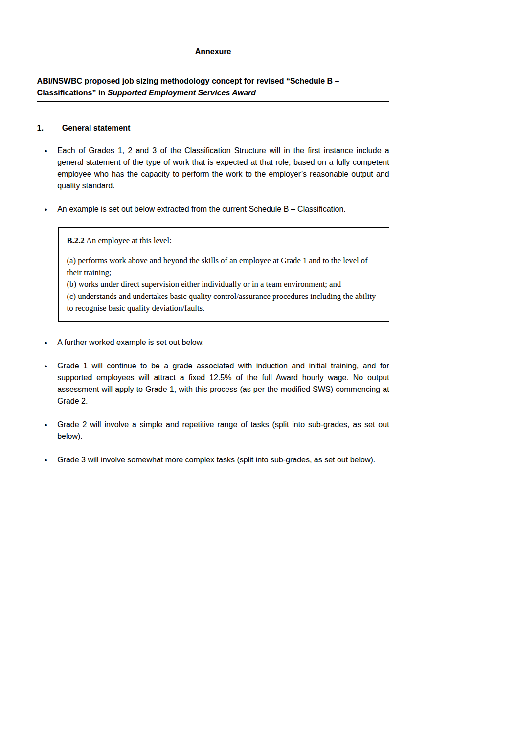Annexure
ABI/NSWBC proposed job sizing methodology concept for revised “Schedule B – Classifications” in Supported Employment Services Award
1. General statement
Each of Grades 1, 2 and 3 of the Classification Structure will in the first instance include a general statement of the type of work that is expected at that role, based on a fully competent employee who has the capacity to perform the work to the employer’s reasonable output and quality standard.
An example is set out below extracted from the current Schedule B – Classification.
B.2.2 An employee at this level:
(a) performs work above and beyond the skills of an employee at Grade 1 and to the level of their training; (b) works under direct supervision either individually or in a team environment; and (c) understands and undertakes basic quality control/assurance procedures including the ability to recognise basic quality deviation/faults.
A further worked example is set out below.
Grade 1 will continue to be a grade associated with induction and initial training, and for supported employees will attract a fixed 12.5% of the full Award hourly wage. No output assessment will apply to Grade 1, with this process (as per the modified SWS) commencing at Grade 2.
Grade 2 will involve a simple and repetitive range of tasks (split into sub-grades, as set out below).
Grade 3 will involve somewhat more complex tasks (split into sub-grades, as set out below).